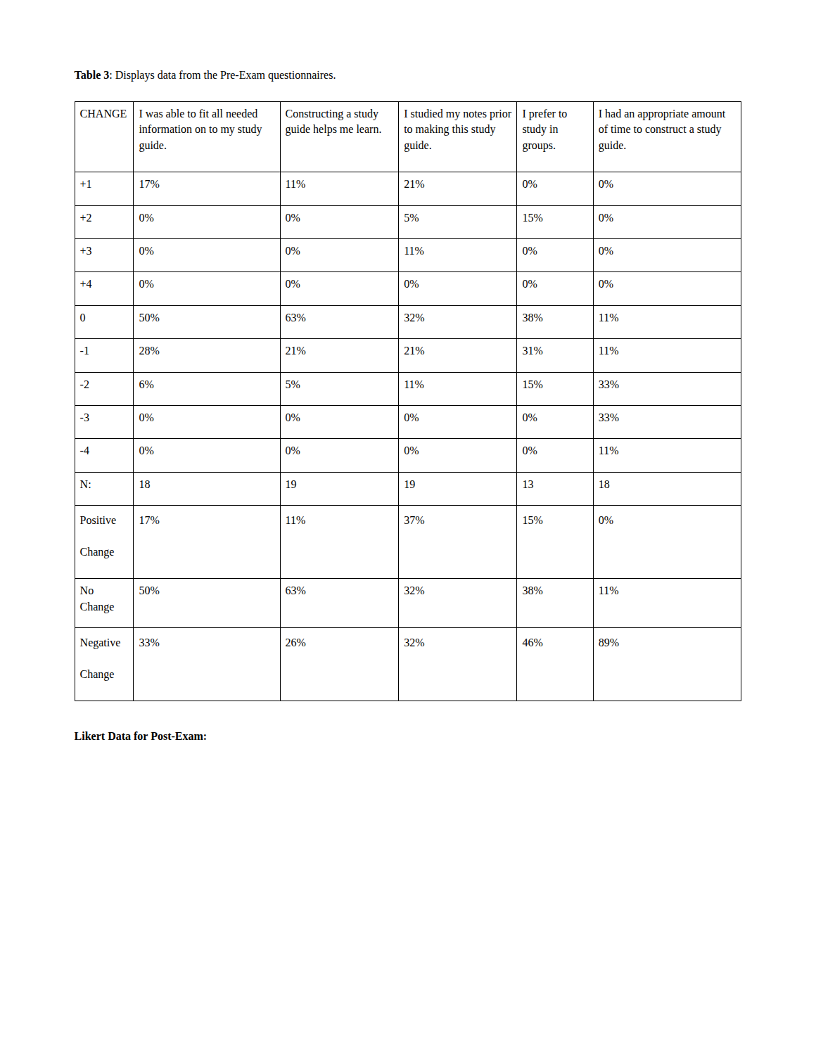Table 3: Displays data from the Pre-Exam questionnaires.
| CHANGE | I was able to fit all needed information on to my study guide. | Constructing a study guide helps me learn. | I studied my notes prior to making this study guide. | I prefer to study in groups. | I had an appropriate amount of time to construct a study guide. |
| --- | --- | --- | --- | --- | --- |
| +1 | 17% | 11% | 21% | 0% | 0% |
| +2 | 0% | 0% | 5% | 15% | 0% |
| +3 | 0% | 0% | 11% | 0% | 0% |
| +4 | 0% | 0% | 0% | 0% | 0% |
| 0 | 50% | 63% | 32% | 38% | 11% |
| -1 | 28% | 21% | 21% | 31% | 11% |
| -2 | 6% | 5% | 11% | 15% | 33% |
| -3 | 0% | 0% | 0% | 0% | 33% |
| -4 | 0% | 0% | 0% | 0% | 11% |
| N: | 18 | 19 | 19 | 13 | 18 |
| Positive Change | 17% | 11% | 37% | 15% | 0% |
| No Change | 50% | 63% | 32% | 38% | 11% |
| Negative Change | 33% | 26% | 32% | 46% | 89% |
Likert Data for Post-Exam: